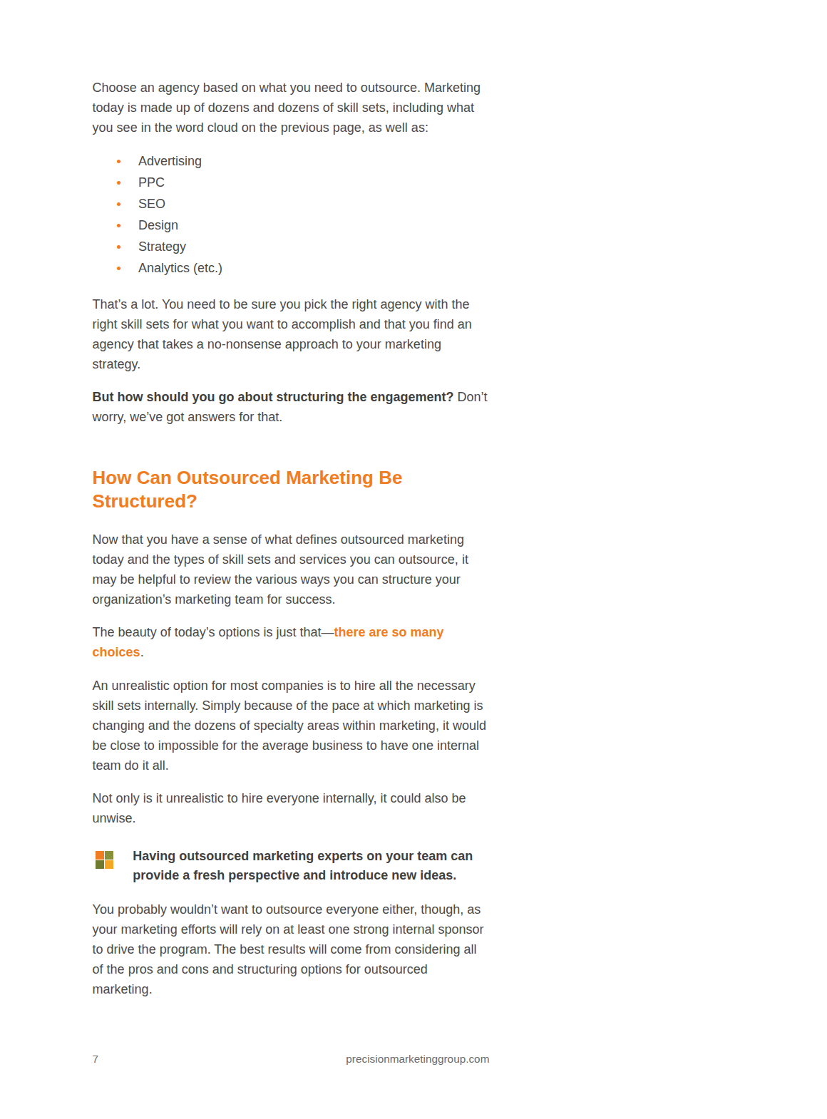Choose an agency based on what you need to outsource. Marketing today is made up of dozens and dozens of skill sets, including what you see in the word cloud on the previous page, as well as:
Advertising
PPC
SEO
Design
Strategy
Analytics (etc.)
That’s a lot. You need to be sure you pick the right agency with the right skill sets for what you want to accomplish and that you find an agency that takes a no-nonsense approach to your marketing strategy.
But how should you go about structuring the engagement? Don’t worry, we’ve got answers for that.
How Can Outsourced Marketing Be Structured?
Now that you have a sense of what defines outsourced marketing today and the types of skill sets and services you can outsource, it may be helpful to review the various ways you can structure your organization’s marketing team for success.
The beauty of today’s options is just that—there are so many choices.
An unrealistic option for most companies is to hire all the necessary skill sets internally. Simply because of the pace at which marketing is changing and the dozens of specialty areas within marketing, it would be close to impossible for the average business to have one internal team do it all.
Not only is it unrealistic to hire everyone internally, it could also be unwise.
Having outsourced marketing experts on your team can provide a fresh perspective and introduce new ideas.
You probably wouldn’t want to outsource everyone either, though, as your marketing efforts will rely on at least one strong internal sponsor to drive the program. The best results will come from considering all of the pros and cons and structuring options for outsourced marketing.
7 precisionmarketinggroup.com